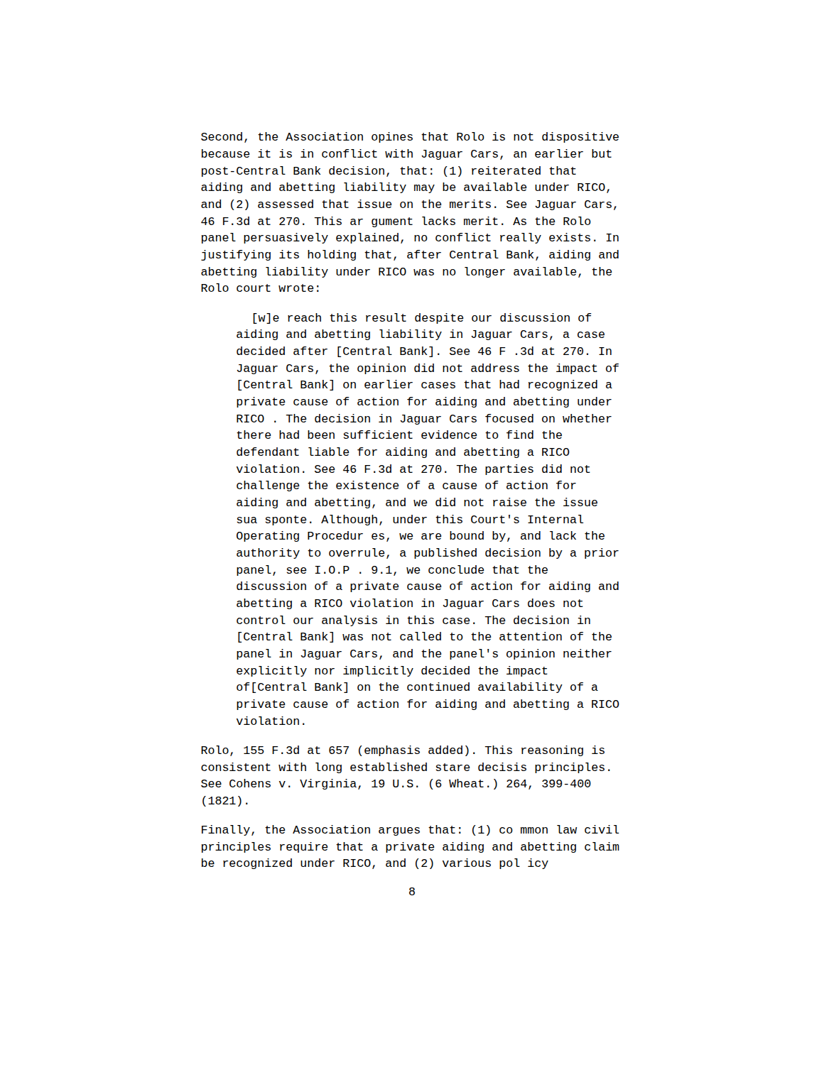Second, the Association opines that Rolo is not dispositive because it is in conflict with Jaguar Cars, an earlier but post-Central Bank decision, that: (1) reiterated that aiding and abetting liability may be available under RICO, and (2) assessed that issue on the merits. See Jaguar Cars, 46 F.3d at 270. This ar gument lacks merit. As the Rolo panel persuasively explained, no conflict really exists. In justifying its holding that, after Central Bank, aiding and abetting liability under RICO was no longer available, the Rolo court wrote:
[w]e reach this result despite our discussion of aiding and abetting liability in Jaguar Cars, a case decided after [Central Bank]. See 46 F .3d at 270. In Jaguar Cars, the opinion did not address the impact of [Central Bank] on earlier cases that had recognized a private cause of action for aiding and abetting under RICO . The decision in Jaguar Cars focused on whether there had been sufficient evidence to find the defendant liable for aiding and abetting a RICO violation. See 46 F.3d at 270. The parties did not challenge the existence of a cause of action for aiding and abetting, and we did not raise the issue sua sponte. Although, under this Court's Internal Operating Procedur es, we are bound by, and lack the authority to overrule, a published decision by a prior panel, see I.O.P . 9.1, we conclude that the discussion of a private cause of action for aiding and abetting a RICO violation in Jaguar Cars does not control our analysis in this case. The decision in [Central Bank] was not called to the attention of the panel in Jaguar Cars, and the panel's opinion neither explicitly nor implicitly decided the impact of[Central Bank] on the continued availability of a private cause of action for aiding and abetting a RICO violation.
Rolo, 155 F.3d at 657 (emphasis added). This reasoning is consistent with long established stare decisis principles. See Cohens v. Virginia, 19 U.S. (6 Wheat.) 264, 399-400 (1821).
Finally, the Association argues that: (1) co mmon law civil principles require that a private aiding and abetting claim be recognized under RICO, and (2) various pol icy
8